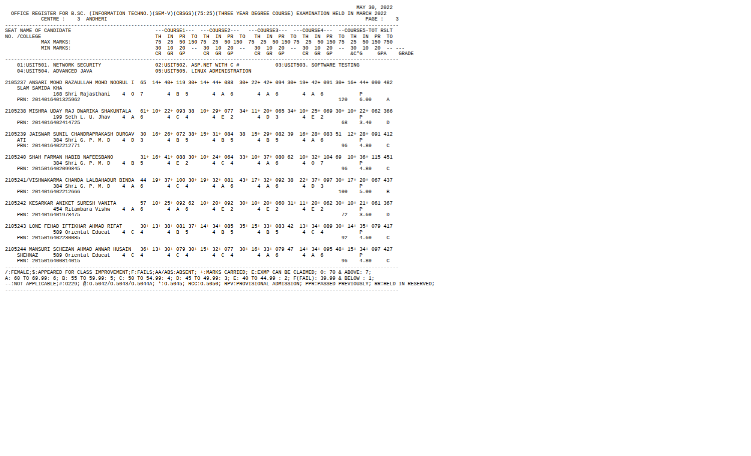MAY 30, 2022
  OFFICE REGISTER FOR B.SC. (INFORMATION TECHNO.)(SEM-V)(CBSGS)(75:25)(THREE YEAR DEGREE COURSE) EXAMINATION HELD IN MARCH 2022
            CENTRE :    3  ANDHERI                                                                                      PAGE :    3
-----------------------------------------------------------------------------------------------------------------------------------
SEAT NAME OF CANDIDATE                            ---COURSE1---  ---COURSE2---   ---COURSE3---  ---COURSE4---  --COURSE5-TOT RSLT
NO. /COLLEGE                                      TH  IN  PR  TO  TH  IN  PR  TO   TH  IN  PR  TO  TH  IN  PR  TO  TH  IN  PR  TO
            MAX MARKS:                            75  25  50 150 75  25  50 150  75  25  50 150 75  25  50 150 75  25  50 150 750
            MIN MARKS:                            30  10  20  --  30  10  20  --   30  10  20  --  30  10  20  --  30  10  20  -- ---
                                                  CR  GR  GP      CR  GR  GP       CR  GR  GP      CR  GR  GP      &C*G     GPA    GRADE
-----------------------------------------------------------------------------------------------------------------------------------
    01:USIT501. NETWORK SECURITY                  02:USIT502. ASP.NET WITH C #            03:USIT503. SOFTWARE TESTING
    04:USIT504. ADVANCED JAVA                     05:USIT505. LINUX ADMINISTRATION

2105237 ANSARI MOHD RAZAULLAH MOHD NOORUL I  65  14+ 40+ 119 30+ 14+ 44+ 088  30+ 22+ 42+ 094 30+ 19+ 42+ 091 30+ 16+ 44+ 090 482
    SLAM SAMIDA KHA
                168 Shri Rajasthani    4  O  7        4  B  5        4  A  6        4  A  6        4  A  6            P
    PRN: 2014016401325962                                                                                      120    6.00     A

2105238 MISHRA UDAY RAJ DWARIKA SHAKUNTALA   61+ 10+ 22+ 093 38  10+ 29+ 077  34+ 11+ 20+ 065 34+ 10+ 25+ 069 30+ 10+ 22+ 062 366
                199 Seth L. U. Jhav    4  A  6        4  C  4        4  E  2        4  D  3        4  E  2            P
    PRN: 2014016402414725                                                                                       68    3.40     D

2105239 JAISWAR SUNIL CHANDRAPRAKASH DURGAV  30  16+ 26+ 072 38+ 15+ 31+ 084  38  15+ 29+ 082 39  16+ 28+ 083 51  12+ 28+ 091 412
    ATI         384 Shri G. P. M. D    4  D  3        4  B  5        4  B  5        4  B  5        4  A  6            P
    PRN: 2014016402212771                                                                                       96    4.80     C

2105240 SHAH FARMAN HABIB NAFEESBANO         31+ 16+ 41+ 088 30+ 10+ 24+ 064  33+ 10+ 37+ 080 62  10+ 32+ 104 69  10+ 36+ 115 451
                384 Shri G. P. M. D    4  B  5        4  E  2        4  C  4        4  A  6        4  O  7            P
    PRN: 2015016402099845                                                                                       96    4.80     C

2105241/VISHWAKARMA CHANDA LALBAHADUR BINDA  44  19+ 37+ 100 30+ 19+ 32+ 081  43+ 17+ 32+ 092 38  22+ 37+ 097 30+ 17+ 20+ 067 437
                384 Shri G. P. M. D    4  A  6        4  C  4        4  A  6        4  A  6        4  D  3            P
    PRN: 2014016402212666                                                                                      100    5.00     B

2105242 KESARKAR ANIKET SURESH VANITA        57  10+ 25+ 092 62  10+ 20+ 092  30+ 10+ 20+ 060 31+ 11+ 20+ 062 30+ 10+ 21+ 061 367
                454 Ritambara Vishw    4  A  6        4  A  6        4  E  2        4  E  2        4  E  2            P
    PRN: 2014016401978475                                                                                       72    3.60     D

2105243 LONE FEHAD IFTIKHAR AHMAD RIFAT      30+ 13+ 38+ 081 37+ 14+ 34+ 085  35+ 15+ 33+ 083 42  13+ 34+ 089 30+ 14+ 35+ 079 417
                589 Oriental Educat    4  C  4        4  B  5        4  B  5        4  B  5        4  C  4            P
    PRN: 2015016402230085                                                                                       92    4.60     C

2105244 MANSURI SCHEZAN AHMAD ANWAR HUSAIN   36+ 13+ 30+ 079 30+ 15+ 32+ 077  30+ 16+ 33+ 079 47  14+ 34+ 095 48+ 15+ 34+ 097 427
    SHEHNAZ     589 Oriental Educat    4  C  4        4  C  4        4  C  4        4  A  6        4  A  6            P
    PRN: 2015016400814015                                                                                       96    4.80     C
-----------------------------------------------------------------------------------------------------------------------------------
/:FEMALE;$:APPEARED FOR CLASS IMPROVEMENT;F:FAILS;AA/ABS:ABSENT; +:MARKS CARRIED; E:EXMP CAN BE CLAIMED; O: 70 & ABOVE: 7;
A: 60 TO 69.99: 6; B: 55 TO 59.99: 5; C: 50 TO 54.99: 4; D: 45 TO 49.99: 3; E: 40 TO 44.99 : 2; F(FAIL): 39.99 & BELOW : 1;
--:NOT APPLICABLE;#:O229; @:O.5042/O.5043/O.5044A; *:O.5045; RCC:O.5050; RPV:PROVISIONAL ADMISSION; PPR:PASSED PREVIOUSLY; RR:HELD IN RESERVED;
-----------------------------------------------------------------------------------------------------------------------------------